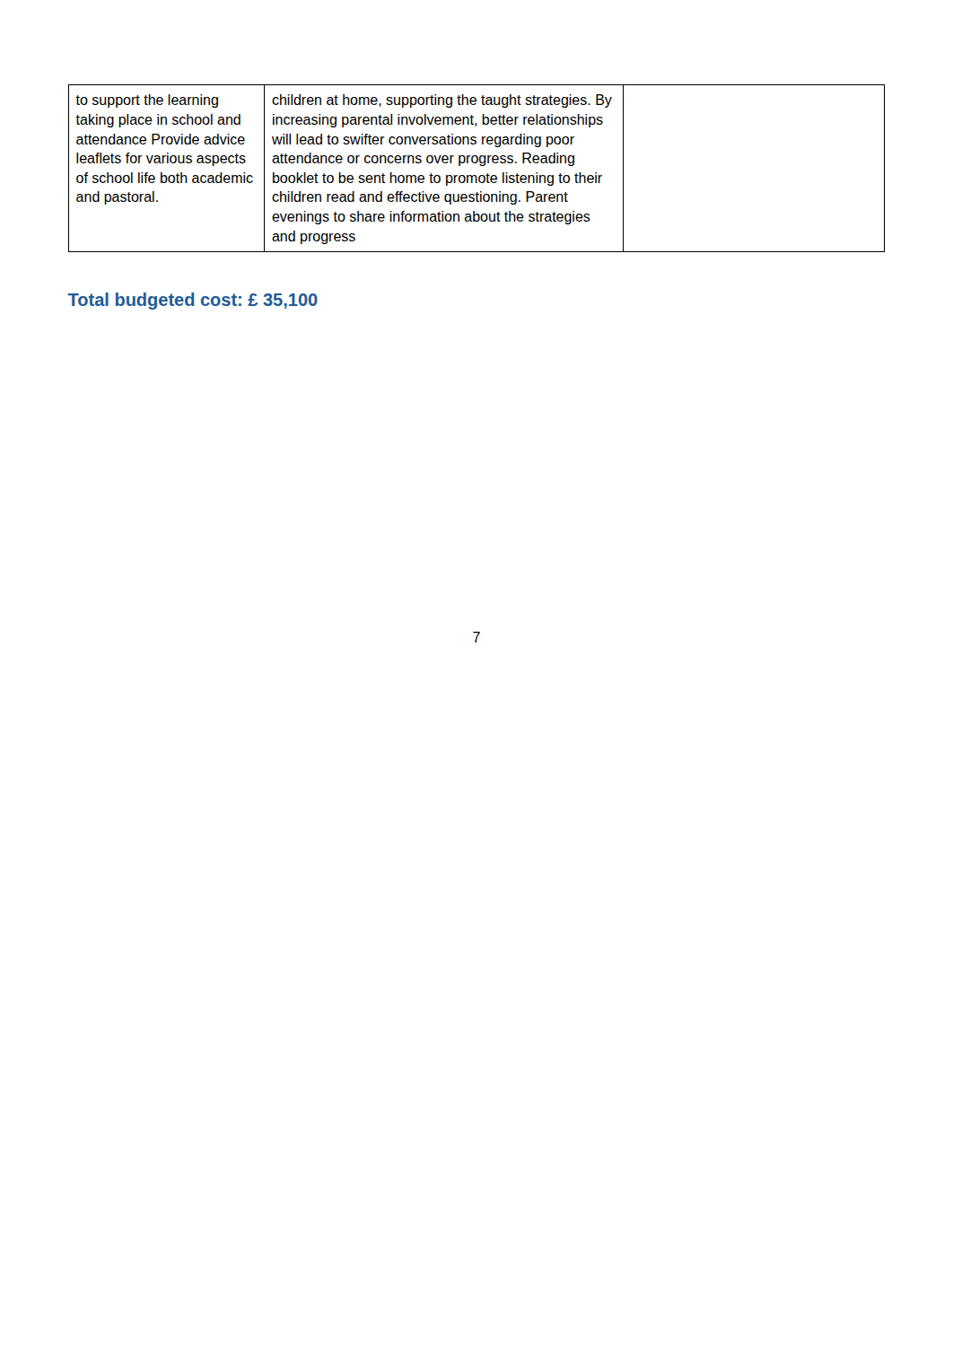| to support the learning taking place in school and attendance Provide advice leaflets for various aspects of school life both academic and pastoral. | children at home, supporting the taught strategies. By increasing parental involvement, better relationships will lead to swifter conversations regarding poor attendance or concerns over progress. Reading booklet to be sent home to promote listening to their children read and effective questioning. Parent evenings to share information about the strategies and progress | |
Total budgeted cost: £ 35,100
7